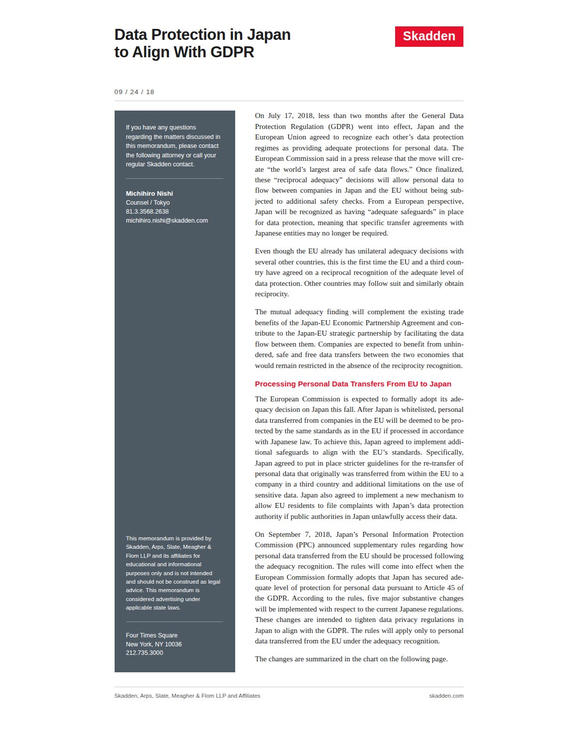Data Protection in Japan
to Align With GDPR
Skadden
09 / 24 / 18
If you have any questions regarding the matters discussed in this memorandum, please contact the following attorney or call your regular Skadden contact.
Michihiro Nishi
Counsel / Tokyo
81.3.3568.2638
michihiro.nishi@skadden.com
This memorandum is provided by Skadden, Arps, Slate, Meagher & Flom LLP and its affiliates for educational and informational purposes only and is not intended and should not be construed as legal advice. This memorandum is considered advertising under applicable state laws.
Four Times Square
New York, NY 10036
212.735.3000
On July 17, 2018, less than two months after the General Data Protection Regulation (GDPR) went into effect, Japan and the European Union agreed to recognize each other’s data protection regimes as providing adequate protections for personal data. The European Commission said in a press release that the move will create “the world’s largest area of safe data flows.” Once finalized, these “reciprocal adequacy” decisions will allow personal data to flow between companies in Japan and the EU without being subjected to additional safety checks. From a European perspective, Japan will be recognized as having “adequate safeguards” in place for data protection, meaning that specific transfer agreements with Japanese entities may no longer be required.
Even though the EU already has unilateral adequacy decisions with several other countries, this is the first time the EU and a third country have agreed on a reciprocal recognition of the adequate level of data protection. Other countries may follow suit and similarly obtain reciprocity.
The mutual adequacy finding will complement the existing trade benefits of the Japan-EU Economic Partnership Agreement and contribute to the Japan-EU strategic partnership by facilitating the data flow between them. Companies are expected to benefit from unhindered, safe and free data transfers between the two economies that would remain restricted in the absence of the reciprocity recognition.
Processing Personal Data Transfers From EU to Japan
The European Commission is expected to formally adopt its adequacy decision on Japan this fall. After Japan is whitelisted, personal data transferred from companies in the EU will be deemed to be protected by the same standards as in the EU if processed in accordance with Japanese law. To achieve this, Japan agreed to implement additional safeguards to align with the EU’s standards. Specifically, Japan agreed to put in place stricter guidelines for the re-transfer of personal data that originally was transferred from within the EU to a company in a third country and additional limitations on the use of sensitive data. Japan also agreed to implement a new mechanism to allow EU residents to file complaints with Japan’s data protection authority if public authorities in Japan unlawfully access their data.
On September 7, 2018, Japan’s Personal Information Protection Commission (PPC) announced supplementary rules regarding how personal data transferred from the EU should be processed following the adequacy recognition. The rules will come into effect when the European Commission formally adopts that Japan has secured adequate level of protection for personal data pursuant to Article 45 of the GDPR. According to the rules, five major substantive changes will be implemented with respect to the current Japanese regulations. These changes are intended to tighten data privacy regulations in Japan to align with the GDPR. The rules will apply only to personal data transferred from the EU under the adequacy recognition.
The changes are summarized in the chart on the following page.
Skadden, Arps, Slate, Meagher & Flom LLP and Affiliates
skadden.com